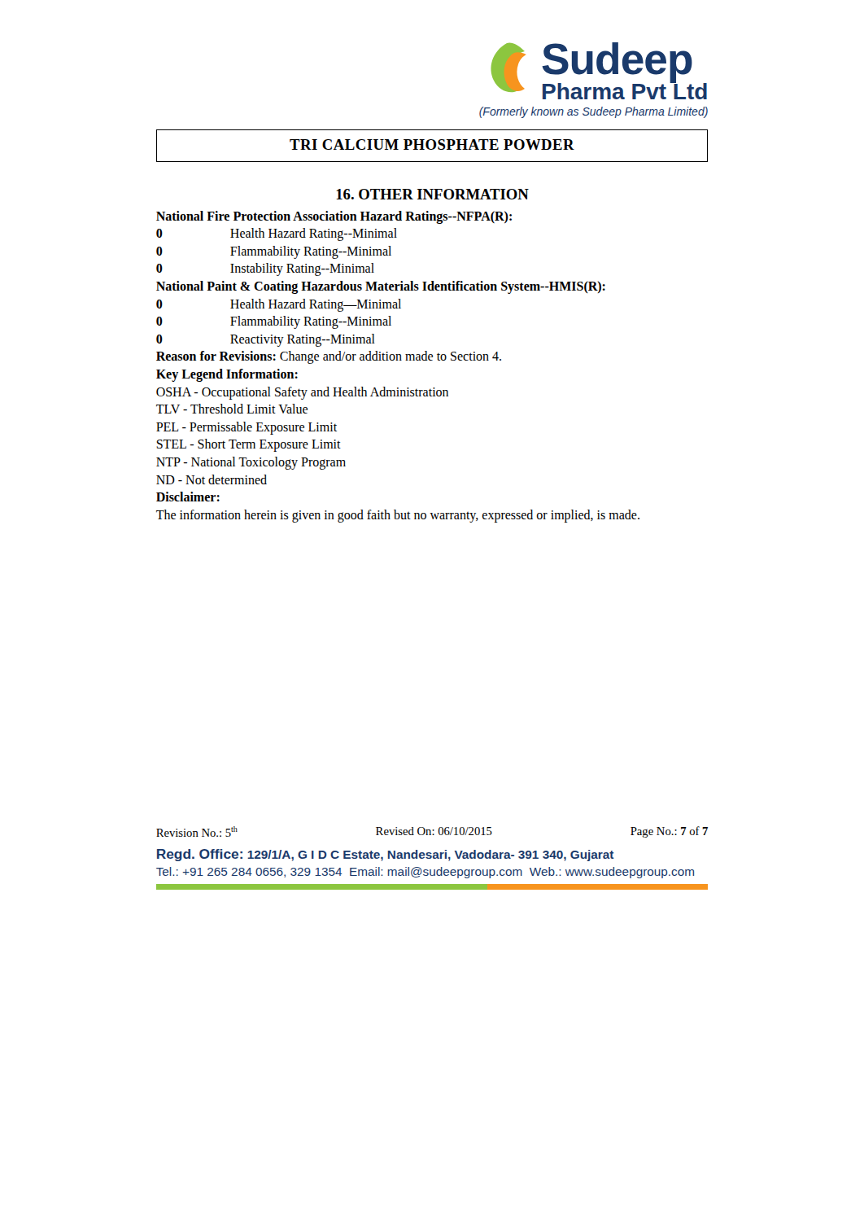Sudeep
Pharma Pvt Ltd
(Formerly known as Sudeep Pharma Limited)
TRI CALCIUM PHOSPHATE POWDER
16. OTHER INFORMATION
National Fire Protection Association Hazard Ratings--NFPA(R):
0 Health Hazard Rating--Minimal
0 Flammability Rating--Minimal
0 Instability Rating--Minimal
National Paint & Coating Hazardous Materials Identification System--HMIS(R):
0 Health Hazard Rating—Minimal
0 Flammability Rating--Minimal
0 Reactivity Rating--Minimal
Reason for Revisions: Change and/or addition made to Section 4.
Key Legend Information:
OSHA - Occupational Safety and Health Administration
TLV - Threshold Limit Value
PEL - Permissable Exposure Limit
STEL - Short Term Exposure Limit
NTP - National Toxicology Program
ND - Not determined
Disclaimer:
The information herein is given in good faith but no warranty, expressed or implied, is made.
Revision No.: 5th Revised On: 06/10/2015 Page No.: 7 of 7
Regd. Office: 129/1/A, G I D C Estate, Nandesari, Vadodara- 391 340, Gujarat
Tel.: +91 265 284 0656, 329 1354 Email: mail@sudeepgroup.com Web.: www.sudeepgroup.com